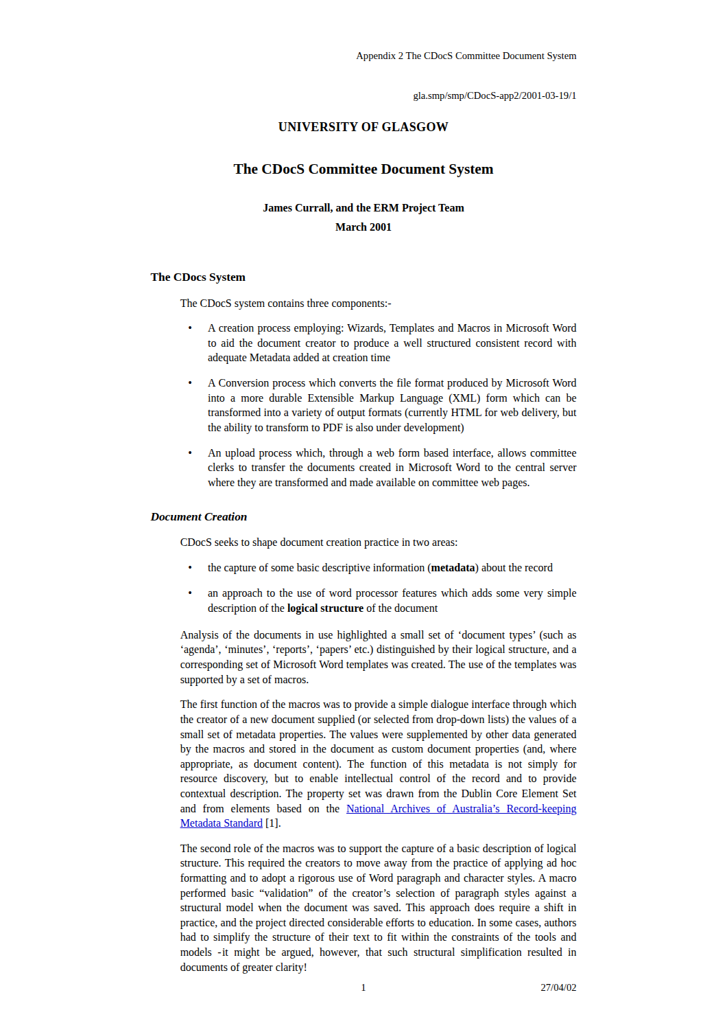Appendix 2 The CDocS Committee Document System
gla.smp/smp/CDocS-app2/2001-03-19/1
UNIVERSITY OF GLASGOW
The CDocS Committee Document System
James Currall, and the ERM Project Team
March 2001
The CDocs System
The CDocS system contains three components:-
A creation process employing: Wizards, Templates and Macros in Microsoft Word to aid the document creator to produce a well structured consistent record with adequate Metadata added at creation time
A Conversion process which converts the file format produced by Microsoft Word into a more durable Extensible Markup Language (XML) form which can be transformed into a variety of output formats (currently HTML for web delivery, but the ability to transform to PDF is also under development)
An upload process which, through a web form based interface, allows committee clerks to transfer the documents created in Microsoft Word to the central server where they are transformed and made available on committee web pages.
Document Creation
CDocS seeks to shape document creation practice in two areas:
the capture of some basic descriptive information (metadata) about the record
an approach to the use of word processor features which adds some very simple description of the logical structure of the document
Analysis of the documents in use highlighted a small set of ‘document types’ (such as ‘agenda’, ‘minutes’, ‘reports’, ‘papers’ etc.) distinguished by their logical structure, and a corresponding set of Microsoft Word templates was created. The use of the templates was supported by a set of macros.
The first function of the macros was to provide a simple dialogue interface through which the creator of a new document supplied (or selected from drop‑down lists) the values of a small set of metadata properties. The values were supplemented by other data generated by the macros and stored in the document as custom document properties (and, where appropriate, as document content). The function of this metadata is not simply for resource discovery, but to enable intellectual control of the record and to provide contextual description. The property set was drawn from the Dublin Core Element Set and from elements based on the National Archives of Australia’s Record-keeping Metadata Standard [1].
The second role of the macros was to support the capture of a basic description of logical structure. This required the creators to move away from the practice of applying ad hoc formatting and to adopt a rigorous use of Word paragraph and character styles. A macro performed basic “validation” of the creator’s selection of paragraph styles against a structural model when the document was saved. This approach does require a shift in practice, and the project directed considerable efforts to education. In some cases, authors had to simplify the structure of their text to fit within the constraints of the tools and models - it might be argued, however, that such structural simplification resulted in documents of greater clarity!
1
27/04/02